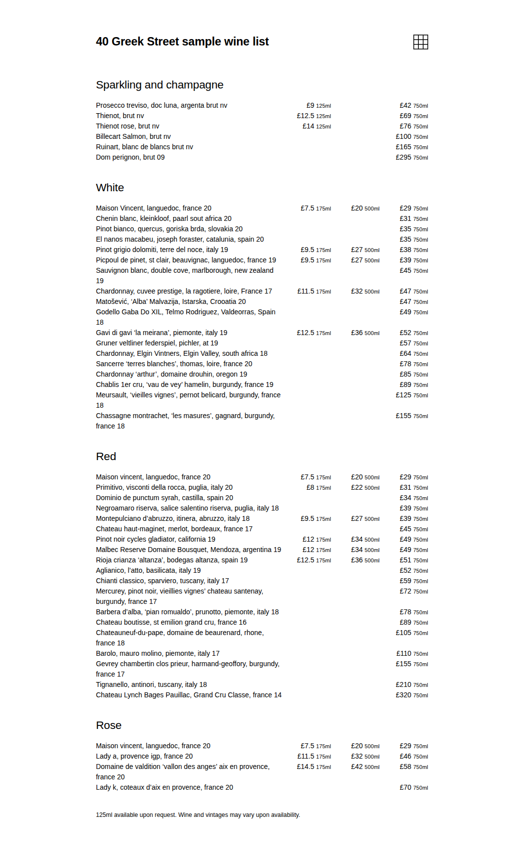40 Greek Street sample wine list
Sparkling and champagne
| Prosecco treviso, doc luna, argenta brut nv | £9 125ml | | £42 750ml |
| Thienot, brut nv | £12.5 125ml | | £69 750ml |
| Thienot rose, brut nv | £14 125ml | | £76 750ml |
| Billecart Salmon, brut nv | | | £100 750ml |
| Ruinart, blanc de blancs brut nv | | | £165 750ml |
| Dom perignon, brut 09 | | | £295 750ml |
White
| Maison Vincent, languedoc, france 20 | £7.5 175ml | £20 500ml | £29 750ml |
| Chenin blanc, kleinkloof, paarl sout africa 20 | | | £31 750ml |
| Pinot bianco, quercus, goriska brda, slovakia 20 | | | £35 750ml |
| El nanos macabeu, joseph foraster, catalunia, spain 20 | | | £35 750ml |
| Pinot grigio dolomiti, terre del noce, italy 19 | £9.5 175ml | £27 500ml | £38 750ml |
| Picpoul de pinet, st clair, beauvignac, languedoc, france 19 | £9.5 175ml | £27 500ml | £39 750ml |
| Sauvignon blanc, double cove, marlborough, new zealand 19 | | | £45 750ml |
| Chardonnay, cuvee prestige, la ragotiere, loire, France 17 | £11.5 175ml | £32 500ml | £47 750ml |
| Matošević, ‘Alba’ Malvazija, Istarska, Crooatia 20 | | | £47 750ml |
| Godello Gaba Do XIL, Telmo Rodriguez, Valdeorras, Spain 18 | | | £49 750ml |
| Gavi di gavi ‘la meirana’, piemonte, italy 19 | £12.5 175ml | £36 500ml | £52 750ml |
| Gruner veltliner federspiel, pichler, at 19 | | | £57 750ml |
| Chardonnay, Elgin Vintners, Elgin Valley, south africa 18 | | | £64 750ml |
| Sancerre ‘terres blanches’, thomas, loire, france 20 | | | £78 750ml |
| Chardonnay ‘arthur’, domaine drouhin, oregon 19 | | | £85 750ml |
| Chablis 1er cru, ‘vau de vey’ hamelin, burgundy, france 19 | | | £89 750ml |
| Meursault, ‘vieilles vignes’, pernot belicard, burgundy, france 18 | | | £125 750ml |
| Chassagne montrachet, ‘les masures’, gagnard, burgundy, france 18 | | | £155 750ml |
Red
| Maison vincent, languedoc, france 20 | £7.5 175ml | £20 500ml | £29 750ml |
| Primitivo, visconti della rocca, puglia, italy 20 | £8 175ml | £22 500ml | £31 750ml |
| Dominio de punctum syrah, castilla, spain 20 | | | £34 750ml |
| Negroamaro riserva, salice salentino riserva, puglia, italy 18 | | | £39 750ml |
| Montepulciano d’abruzzo, itinera, abruzzo, italy 18 | £9.5 175ml | £27 500ml | £39 750ml |
| Chateau haut-maginet, merlot, bordeaux, france 17 | | | £45 750ml |
| Pinot noir cycles gladiator, california 19 | £12 175ml | £34 500ml | £49 750ml |
| Malbec Reserve Domaine Bousquet, Mendoza, argentina 19 | £12 175ml | £34 500ml | £49 750ml |
| Rioja crianza ‘altanza’, bodegas altanza, spain 19 | £12.5 175ml | £36 500ml | £51 750ml |
| Aglianico, l’atto, basilicata, italy 19 | | | £52 750ml |
| Chianti classico, sparviero, tuscany, italy 17 | | | £59 750ml |
| Mercurey, pinot noir, vieillies vignes’ chateau santenay, burgundy, france 17 | | | £72 750ml |
| Barbera d’alba, ‘pian romualdo’, prunotto, piemonte, italy 18 | | | £78 750ml |
| Chateau boutisse, st emilion grand cru, france 16 | | | £89 750ml |
| Chateauneuf-du-pape, domaine de beaurenard, rhone, france 18 | | | £105 750ml |
| Barolo, mauro molino, piemonte, italy 17 | | | £110 750ml |
| Gevrey chambertin clos prieur, harmand-geoffory, burgundy, france 17 | | | £155 750ml |
| Tignanello, antinori, tuscany, italy 18 | | | £210 750ml |
| Chateau Lynch Bages Pauillac, Grand Cru Classe, france 14 | | | £320 750ml |
Rose
| Maison vincent, languedoc, france 20 | £7.5 175ml | £20 500ml | £29 750ml |
| Lady a, provence igp, france 20 | £11.5 175ml | £32 500ml | £46 750ml |
| Domaine de valdition ‘vallon des anges’ aix en provence, france 20 | £14.5 175ml | £42 500ml | £58 750ml |
| Lady k, coteaux d’aix en provence, france 20 | | | £70 750ml |
125ml available upon request. Wine and vintages may vary upon availability.